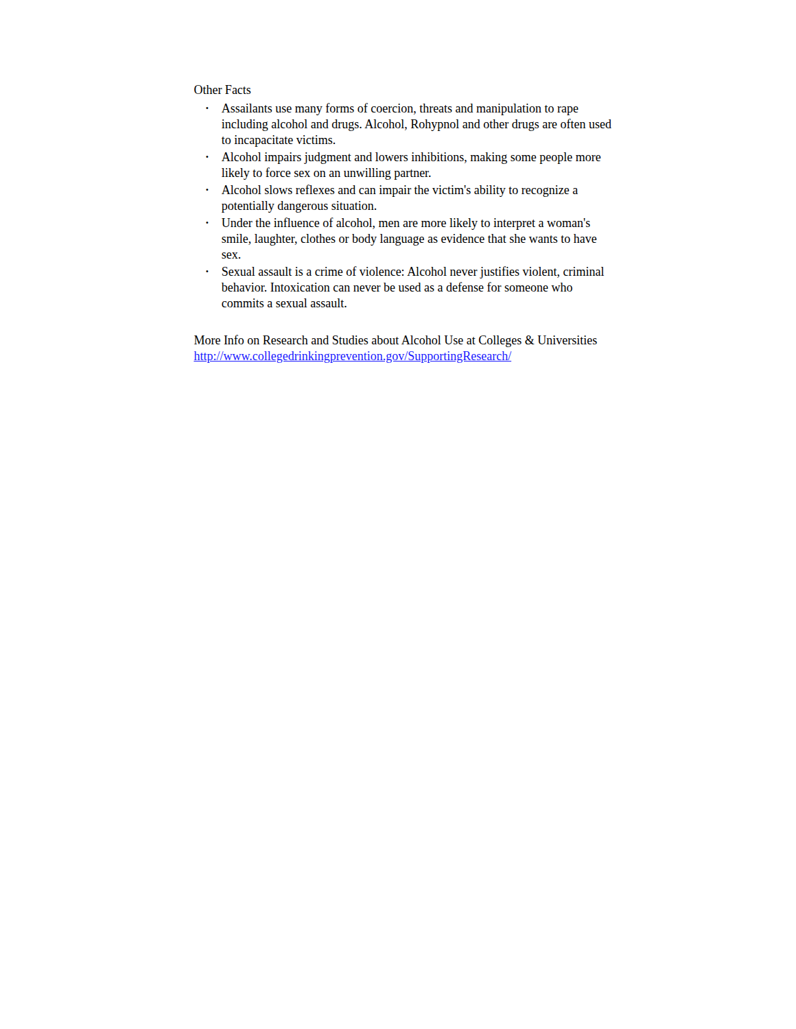Other Facts
Assailants use many forms of coercion, threats and manipulation to rape including alcohol and drugs. Alcohol, Rohypnol and other drugs are often used to incapacitate victims.
Alcohol impairs judgment and lowers inhibitions, making some people more likely to force sex on an unwilling partner.
Alcohol slows reflexes and can impair the victim's ability to recognize a potentially dangerous situation.
Under the influence of alcohol, men are more likely to interpret a woman's smile, laughter, clothes or body language as evidence that she wants to have sex.
Sexual assault is a crime of violence: Alcohol never justifies violent, criminal behavior. Intoxication can never be used as a defense for someone who commits a sexual assault.
More Info on Research and Studies about Alcohol Use at Colleges & Universities
http://www.collegedrinkingprevention.gov/SupportingResearch/